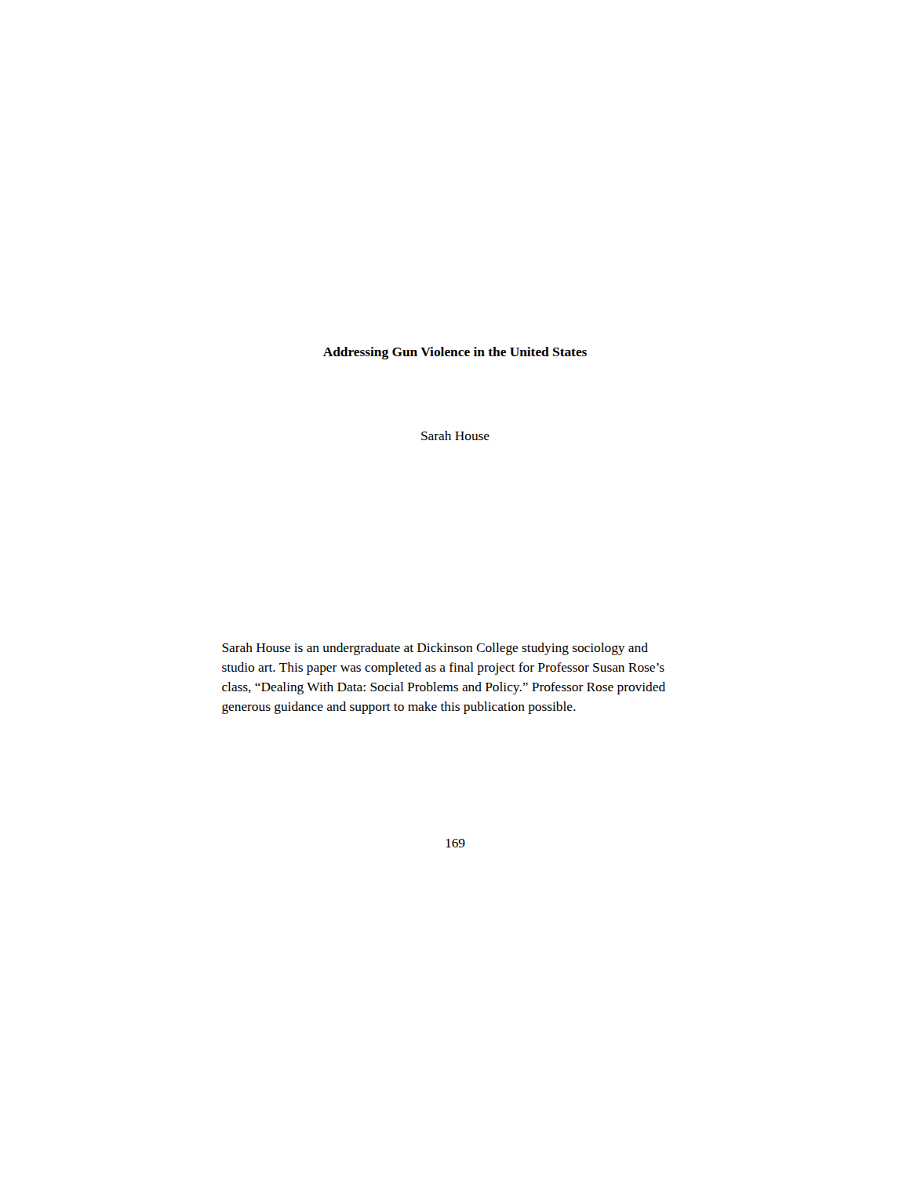Addressing Gun Violence in the United States
Sarah House
Sarah House is an undergraduate at Dickinson College studying sociology and studio art. This paper was completed as a final project for Professor Susan Rose’s class, “Dealing With Data: Social Problems and Policy.” Professor Rose provided generous guidance and support to make this publication possible.
169